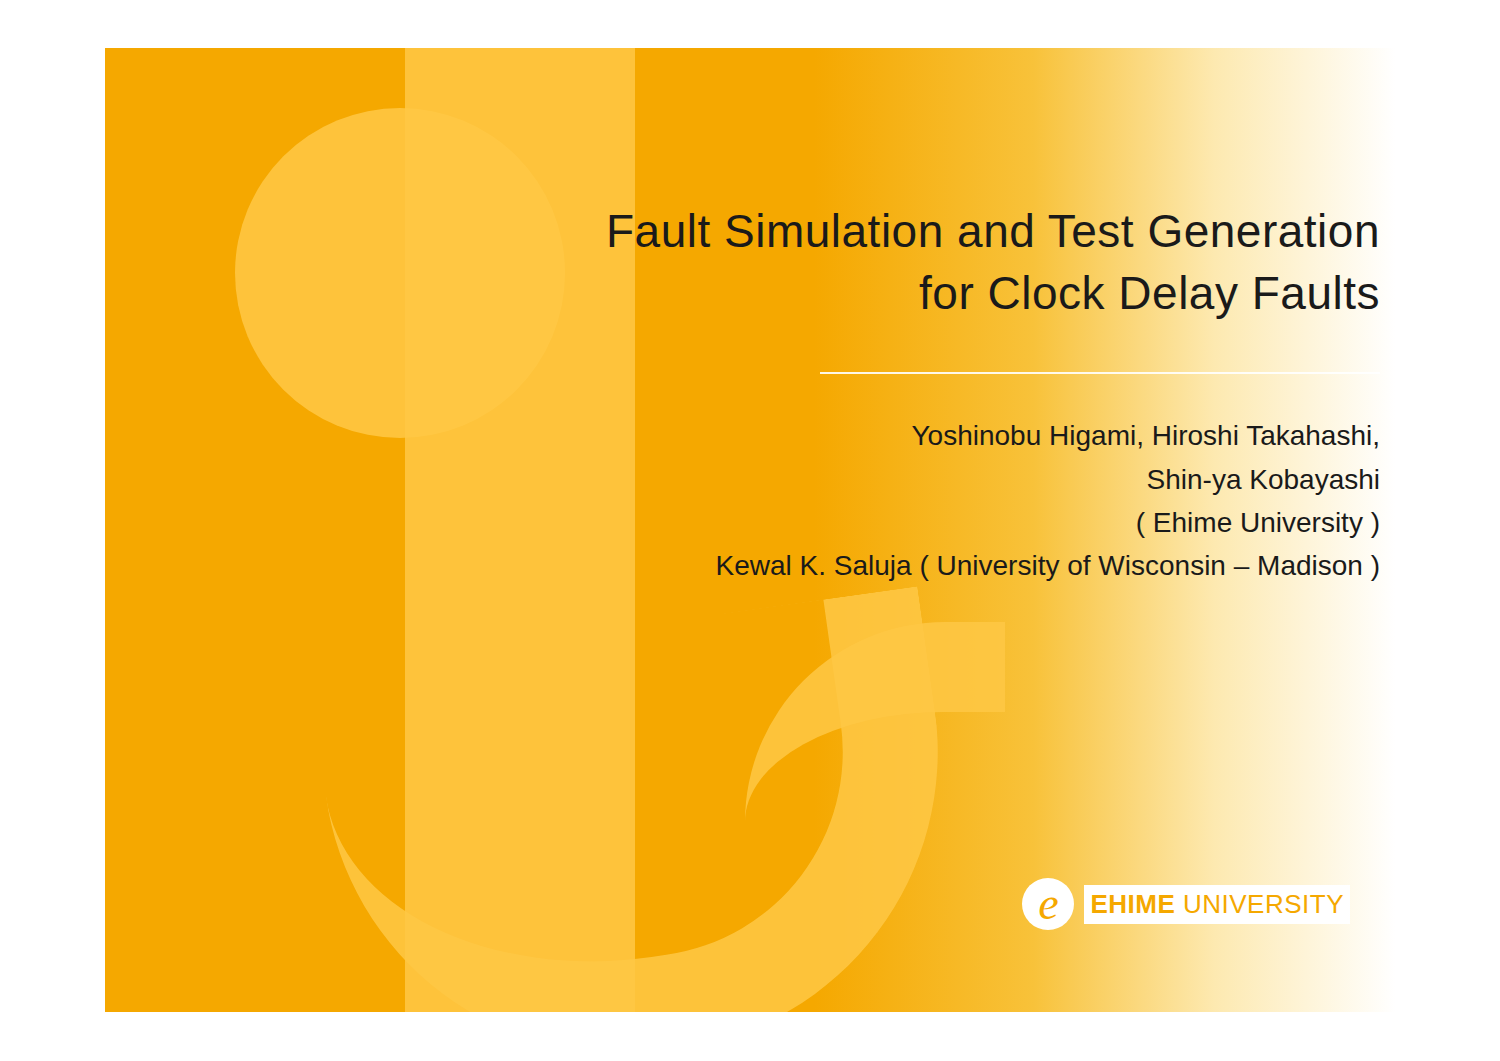Fault Simulation and Test Generation
for Clock Delay Faults
Yoshinobu Higami, Hiroshi Takahashi, Shin-ya Kobayashi ( Ehime University ) Kewal K. Saluja ( University of Wisconsin – Madison )
e
EHIME UNIVERSITY